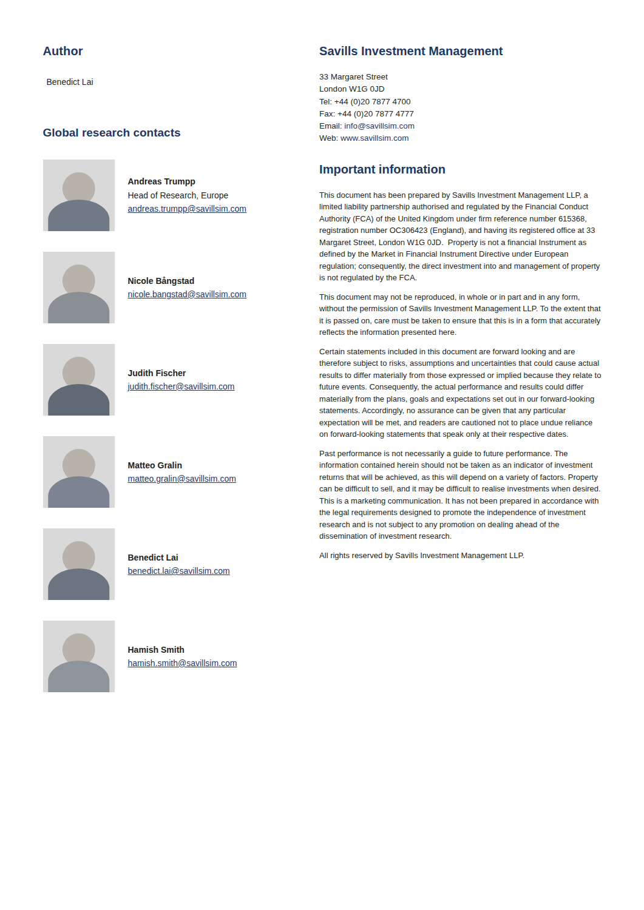Author
Benedict Lai
Global research contacts
Andreas Trumpp
Head of Research, Europe
andreas.trumpp@savillsim.com
Nicole Bångstad
nicole.bangstad@savillsim.com
Judith Fischer
judith.fischer@savillsim.com
Matteo Gralin
matteo.gralin@savillsim.com
Benedict Lai
benedict.lai@savillsim.com
Hamish Smith
hamish.smith@savillsim.com
Savills Investment Management
33 Margaret Street
London W1G 0JD
Tel: +44 (0)20 7877 4700
Fax: +44 (0)20 7877 4777
Email: info@savillsim.com
Web: www.savillsim.com
Important information
This document has been prepared by Savills Investment Management LLP, a limited liability partnership authorised and regulated by the Financial Conduct Authority (FCA) of the United Kingdom under firm reference number 615368, registration number OC306423 (England), and having its registered office at 33 Margaret Street, London W1G 0JD. Property is not a financial Instrument as defined by the Market in Financial Instrument Directive under European regulation; consequently, the direct investment into and management of property is not regulated by the FCA.
This document may not be reproduced, in whole or in part and in any form, without the permission of Savills Investment Management LLP. To the extent that it is passed on, care must be taken to ensure that this is in a form that accurately reflects the information presented here.
Certain statements included in this document are forward looking and are therefore subject to risks, assumptions and uncertainties that could cause actual results to differ materially from those expressed or implied because they relate to future events. Consequently, the actual performance and results could differ materially from the plans, goals and expectations set out in our forward-looking statements. Accordingly, no assurance can be given that any particular expectation will be met, and readers are cautioned not to place undue reliance on forward-looking statements that speak only at their respective dates.
Past performance is not necessarily a guide to future performance. The information contained herein should not be taken as an indicator of investment returns that will be achieved, as this will depend on a variety of factors. Property can be difficult to sell, and it may be difficult to realise investments when desired. This is a marketing communication. It has not been prepared in accordance with the legal requirements designed to promote the independence of investment research and is not subject to any promotion on dealing ahead of the dissemination of investment research.
All rights reserved by Savills Investment Management LLP.